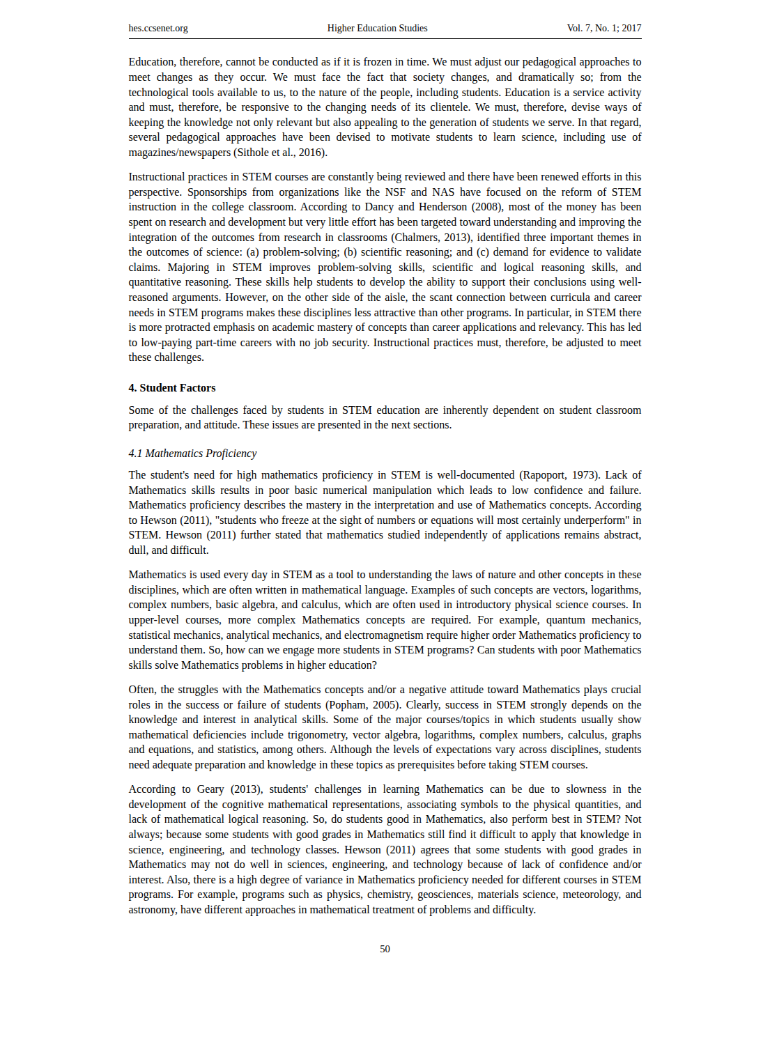hes.ccsenet.org Higher Education Studies Vol. 7, No. 1; 2017
Education, therefore, cannot be conducted as if it is frozen in time. We must adjust our pedagogical approaches to meet changes as they occur. We must face the fact that society changes, and dramatically so; from the technological tools available to us, to the nature of the people, including students. Education is a service activity and must, therefore, be responsive to the changing needs of its clientele. We must, therefore, devise ways of keeping the knowledge not only relevant but also appealing to the generation of students we serve. In that regard, several pedagogical approaches have been devised to motivate students to learn science, including use of magazines/newspapers (Sithole et al., 2016).
Instructional practices in STEM courses are constantly being reviewed and there have been renewed efforts in this perspective. Sponsorships from organizations like the NSF and NAS have focused on the reform of STEM instruction in the college classroom. According to Dancy and Henderson (2008), most of the money has been spent on research and development but very little effort has been targeted toward understanding and improving the integration of the outcomes from research in classrooms (Chalmers, 2013), identified three important themes in the outcomes of science: (a) problem-solving; (b) scientific reasoning; and (c) demand for evidence to validate claims. Majoring in STEM improves problem-solving skills, scientific and logical reasoning skills, and quantitative reasoning. These skills help students to develop the ability to support their conclusions using well-reasoned arguments. However, on the other side of the aisle, the scant connection between curricula and career needs in STEM programs makes these disciplines less attractive than other programs. In particular, in STEM there is more protracted emphasis on academic mastery of concepts than career applications and relevancy. This has led to low-paying part-time careers with no job security. Instructional practices must, therefore, be adjusted to meet these challenges.
4. Student Factors
Some of the challenges faced by students in STEM education are inherently dependent on student classroom preparation, and attitude. These issues are presented in the next sections.
4.1 Mathematics Proficiency
The student's need for high mathematics proficiency in STEM is well-documented (Rapoport, 1973). Lack of Mathematics skills results in poor basic numerical manipulation which leads to low confidence and failure. Mathematics proficiency describes the mastery in the interpretation and use of Mathematics concepts. According to Hewson (2011), "students who freeze at the sight of numbers or equations will most certainly underperform" in STEM. Hewson (2011) further stated that mathematics studied independently of applications remains abstract, dull, and difficult.
Mathematics is used every day in STEM as a tool to understanding the laws of nature and other concepts in these disciplines, which are often written in mathematical language. Examples of such concepts are vectors, logarithms, complex numbers, basic algebra, and calculus, which are often used in introductory physical science courses. In upper-level courses, more complex Mathematics concepts are required. For example, quantum mechanics, statistical mechanics, analytical mechanics, and electromagnetism require higher order Mathematics proficiency to understand them. So, how can we engage more students in STEM programs? Can students with poor Mathematics skills solve Mathematics problems in higher education?
Often, the struggles with the Mathematics concepts and/or a negative attitude toward Mathematics plays crucial roles in the success or failure of students (Popham, 2005). Clearly, success in STEM strongly depends on the knowledge and interest in analytical skills. Some of the major courses/topics in which students usually show mathematical deficiencies include trigonometry, vector algebra, logarithms, complex numbers, calculus, graphs and equations, and statistics, among others. Although the levels of expectations vary across disciplines, students need adequate preparation and knowledge in these topics as prerequisites before taking STEM courses.
According to Geary (2013), students' challenges in learning Mathematics can be due to slowness in the development of the cognitive mathematical representations, associating symbols to the physical quantities, and lack of mathematical logical reasoning. So, do students good in Mathematics, also perform best in STEM? Not always; because some students with good grades in Mathematics still find it difficult to apply that knowledge in science, engineering, and technology classes. Hewson (2011) agrees that some students with good grades in Mathematics may not do well in sciences, engineering, and technology because of lack of confidence and/or interest. Also, there is a high degree of variance in Mathematics proficiency needed for different courses in STEM programs. For example, programs such as physics, chemistry, geosciences, materials science, meteorology, and astronomy, have different approaches in mathematical treatment of problems and difficulty.
50